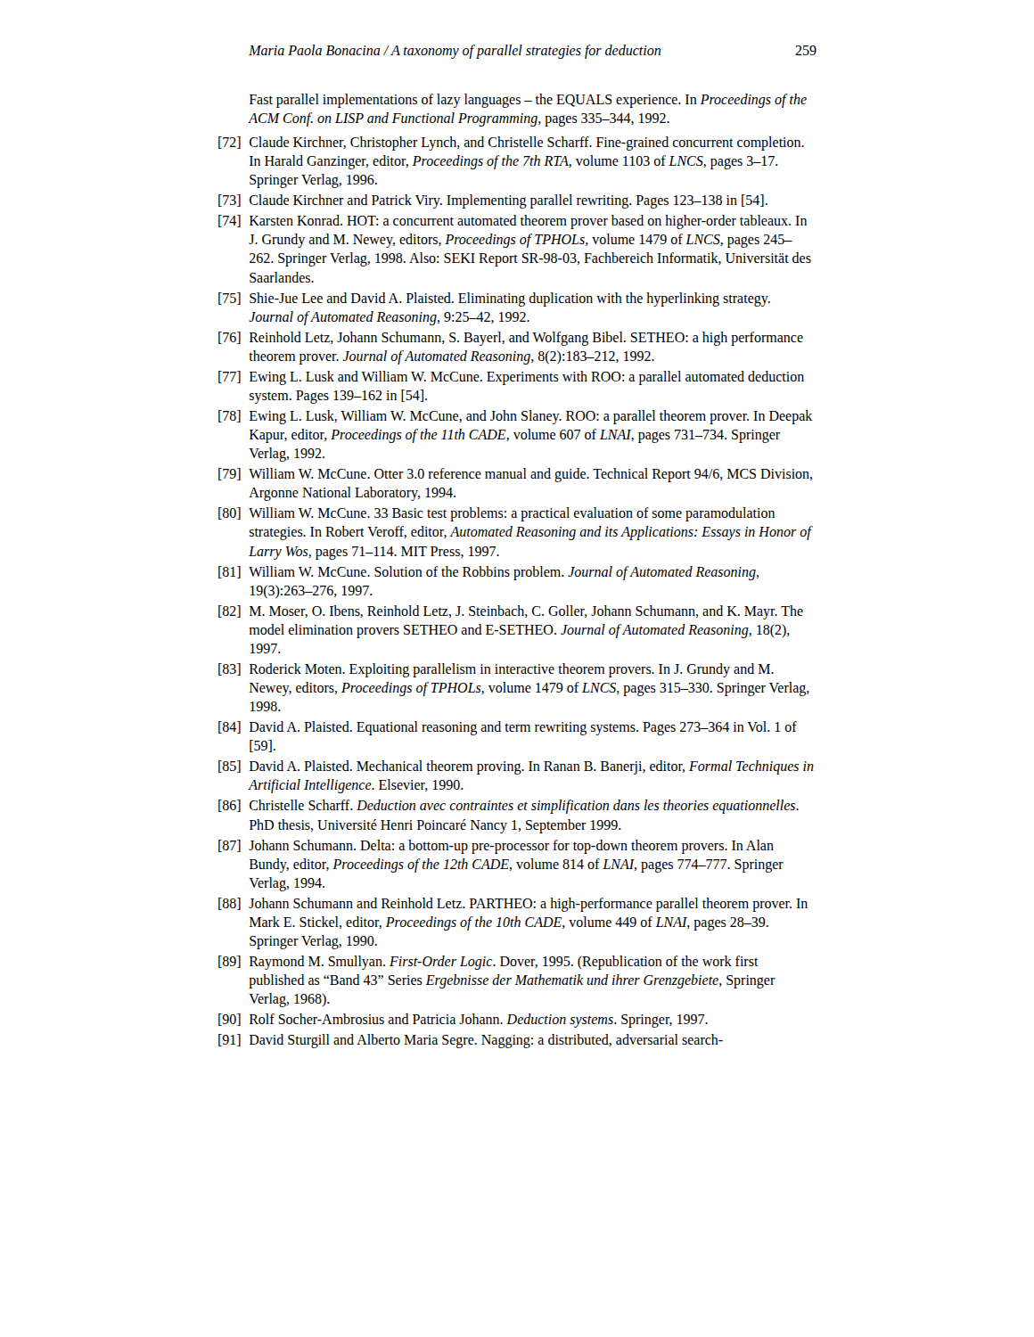Maria Paola Bonacina / A taxonomy of parallel strategies for deduction 259
Fast parallel implementations of lazy languages – the EQUALS experience. In Proceedings of the ACM Conf. on LISP and Functional Programming, pages 335–344, 1992.
[72] Claude Kirchner, Christopher Lynch, and Christelle Scharff. Fine-grained concurrent completion. In Harald Ganzinger, editor, Proceedings of the 7th RTA, volume 1103 of LNCS, pages 3–17. Springer Verlag, 1996.
[73] Claude Kirchner and Patrick Viry. Implementing parallel rewriting. Pages 123–138 in [54].
[74] Karsten Konrad. HOT: a concurrent automated theorem prover based on higher-order tableaux. In J. Grundy and M. Newey, editors, Proceedings of TPHOLs, volume 1479 of LNCS, pages 245–262. Springer Verlag, 1998. Also: SEKI Report SR-98-03, Fachbereich Informatik, Universität des Saarlandes.
[75] Shie-Jue Lee and David A. Plaisted. Eliminating duplication with the hyperlinking strategy. Journal of Automated Reasoning, 9:25–42, 1992.
[76] Reinhold Letz, Johann Schumann, S. Bayerl, and Wolfgang Bibel. SETHEO: a high performance theorem prover. Journal of Automated Reasoning, 8(2):183–212, 1992.
[77] Ewing L. Lusk and William W. McCune. Experiments with ROO: a parallel automated deduction system. Pages 139–162 in [54].
[78] Ewing L. Lusk, William W. McCune, and John Slaney. ROO: a parallel theorem prover. In Deepak Kapur, editor, Proceedings of the 11th CADE, volume 607 of LNAI, pages 731–734. Springer Verlag, 1992.
[79] William W. McCune. Otter 3.0 reference manual and guide. Technical Report 94/6, MCS Division, Argonne National Laboratory, 1994.
[80] William W. McCune. 33 Basic test problems: a practical evaluation of some paramodulation strategies. In Robert Veroff, editor, Automated Reasoning and its Applications: Essays in Honor of Larry Wos, pages 71–114. MIT Press, 1997.
[81] William W. McCune. Solution of the Robbins problem. Journal of Automated Reasoning, 19(3):263–276, 1997.
[82] M. Moser, O. Ibens, Reinhold Letz, J. Steinbach, C. Goller, Johann Schumann, and K. Mayr. The model elimination provers SETHEO and E-SETHEO. Journal of Automated Reasoning, 18(2), 1997.
[83] Roderick Moten. Exploiting parallelism in interactive theorem provers. In J. Grundy and M. Newey, editors, Proceedings of TPHOLs, volume 1479 of LNCS, pages 315–330. Springer Verlag, 1998.
[84] David A. Plaisted. Equational reasoning and term rewriting systems. Pages 273–364 in Vol. 1 of [59].
[85] David A. Plaisted. Mechanical theorem proving. In Ranan B. Banerji, editor, Formal Techniques in Artificial Intelligence. Elsevier, 1990.
[86] Christelle Scharff. Deduction avec contraintes et simplification dans les theories equationnelles. PhD thesis, Université Henri Poincaré Nancy 1, September 1999.
[87] Johann Schumann. Delta: a bottom-up pre-processor for top-down theorem provers. In Alan Bundy, editor, Proceedings of the 12th CADE, volume 814 of LNAI, pages 774–777. Springer Verlag, 1994.
[88] Johann Schumann and Reinhold Letz. PARTHEO: a high-performance parallel theorem prover. In Mark E. Stickel, editor, Proceedings of the 10th CADE, volume 449 of LNAI, pages 28–39. Springer Verlag, 1990.
[89] Raymond M. Smullyan. First-Order Logic. Dover, 1995. (Republication of the work first published as “Band 43” Series Ergebnisse der Mathematik und ihrer Grenzgebiete, Springer Verlag, 1968).
[90] Rolf Socher-Ambrosius and Patricia Johann. Deduction systems. Springer, 1997.
[91] David Sturgill and Alberto Maria Segre. Nagging: a distributed, adversarial search-